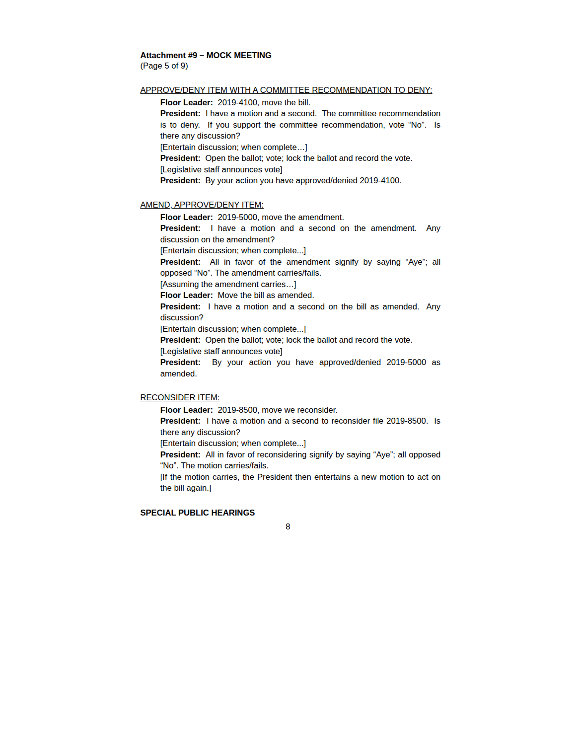Attachment #9 – MOCK MEETING
(Page 5 of 9)
APPROVE/DENY ITEM WITH A COMMITTEE RECOMMENDATION TO DENY:
Floor Leader: 2019-4100, move the bill.
President: I have a motion and a second. The committee recommendation is to deny. If you support the committee recommendation, vote “No”. Is there any discussion?
[Entertain discussion; when complete…]
President: Open the ballot; vote; lock the ballot and record the vote.
[Legislative staff announces vote]
President: By your action you have approved/denied 2019-4100.
AMEND, APPROVE/DENY ITEM:
Floor Leader: 2019-5000, move the amendment.
President: I have a motion and a second on the amendment. Any discussion on the amendment?
[Entertain discussion; when complete...]
President: All in favor of the amendment signify by saying “Aye”; all opposed “No”. The amendment carries/fails.
[Assuming the amendment carries…]
Floor Leader: Move the bill as amended.
President: I have a motion and a second on the bill as amended. Any discussion?
[Entertain discussion; when complete...]
President: Open the ballot; vote; lock the ballot and record the vote.
[Legislative staff announces vote]
President: By your action you have approved/denied 2019-5000 as amended.
RECONSIDER ITEM:
Floor Leader: 2019-8500, move we reconsider.
President: I have a motion and a second to reconsider file 2019-8500. Is there any discussion?
[Entertain discussion; when complete...]
President: All in favor of reconsidering signify by saying “Aye”; all opposed “No”. The motion carries/fails.
[If the motion carries, the President then entertains a new motion to act on the bill again.]
SPECIAL PUBLIC HEARINGS
8